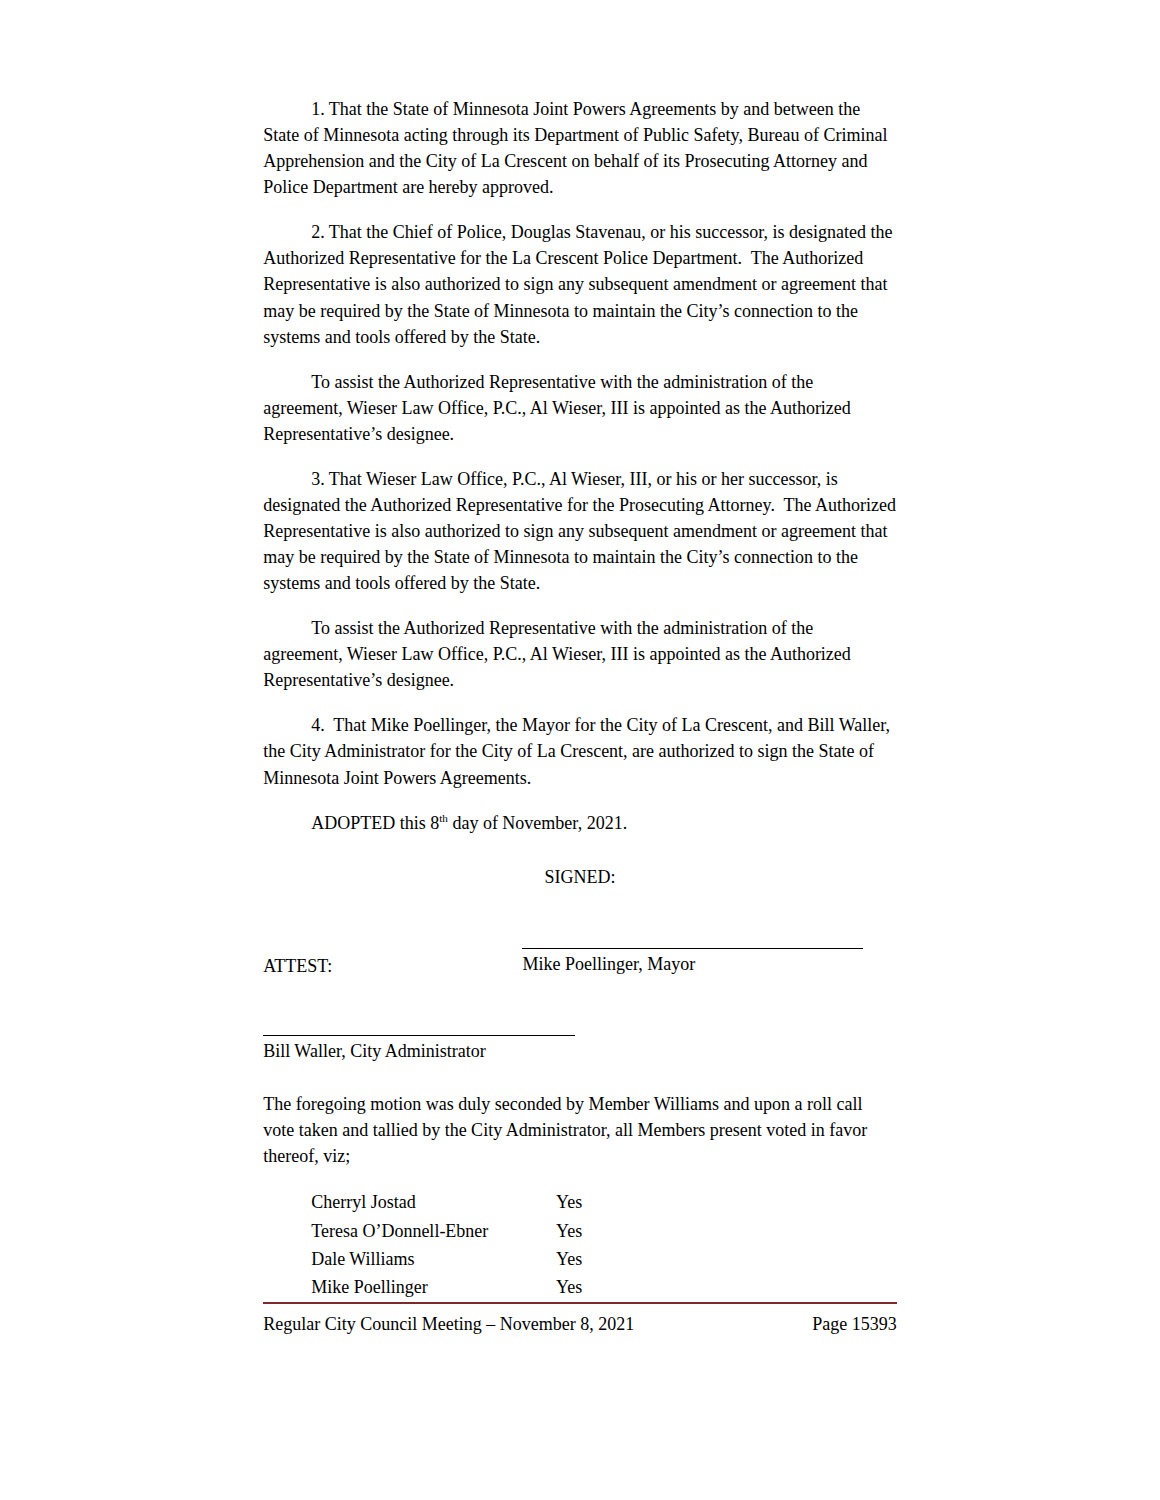1. That the State of Minnesota Joint Powers Agreements by and between the State of Minnesota acting through its Department of Public Safety, Bureau of Criminal Apprehension and the City of La Crescent on behalf of its Prosecuting Attorney and Police Department are hereby approved.
2. That the Chief of Police, Douglas Stavenau, or his successor, is designated the Authorized Representative for the La Crescent Police Department. The Authorized Representative is also authorized to sign any subsequent amendment or agreement that may be required by the State of Minnesota to maintain the City’s connection to the systems and tools offered by the State.
To assist the Authorized Representative with the administration of the agreement, Wieser Law Office, P.C., Al Wieser, III is appointed as the Authorized Representative’s designee.
3. That Wieser Law Office, P.C., Al Wieser, III, or his or her successor, is designated the Authorized Representative for the Prosecuting Attorney. The Authorized Representative is also authorized to sign any subsequent amendment or agreement that may be required by the State of Minnesota to maintain the City’s connection to the systems and tools offered by the State.
To assist the Authorized Representative with the administration of the agreement, Wieser Law Office, P.C., Al Wieser, III is appointed as the Authorized Representative’s designee.
4. That Mike Poellinger, the Mayor for the City of La Crescent, and Bill Waller, the City Administrator for the City of La Crescent, are authorized to sign the State of Minnesota Joint Powers Agreements.
ADOPTED this 8th day of November, 2021.
SIGNED:
Mike Poellinger, Mayor
ATTEST:
Bill Waller, City Administrator
The foregoing motion was duly seconded by Member Williams and upon a roll call vote taken and tallied by the City Administrator, all Members present voted in favor thereof, viz;
| Cherryl Jostad | Yes |
| Teresa O’Donnell-Ebner | Yes |
| Dale Williams | Yes |
| Mike Poellinger | Yes |
Regular City Council Meeting – November 8, 2021 Page 15393